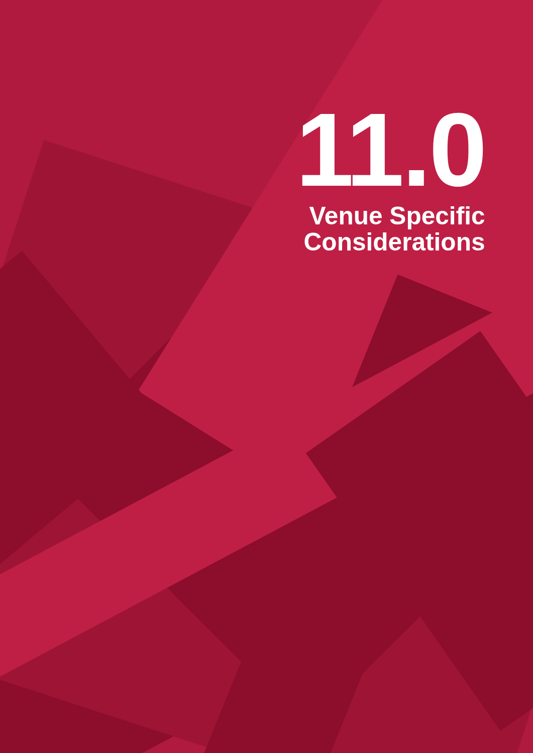11.0
Venue Specific
Considerations